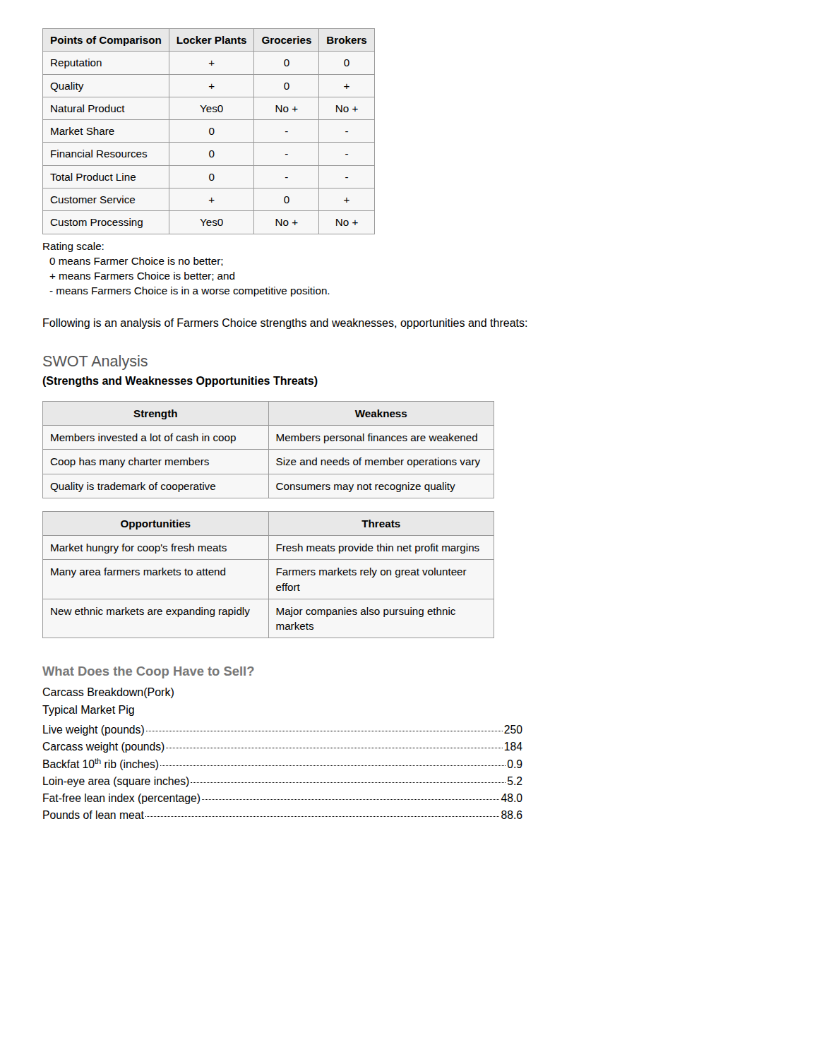| Points of Comparison | Locker Plants | Groceries | Brokers |
| --- | --- | --- | --- |
| Reputation | + | 0 | 0 |
| Quality | + | 0 | + |
| Natural Product | Yes0 | No + | No + |
| Market Share | 0 | - | - |
| Financial Resources | 0 | - | - |
| Total Product Line | 0 | - | - |
| Customer Service | + | 0 | + |
| Custom Processing | Yes0 | No + | No + |
Rating scale:
0 means Farmer Choice is no better;
+ means Farmers Choice is better; and
- means Farmers Choice is in a worse competitive position.
Following is an analysis of Farmers Choice strengths and weaknesses, opportunities and threats:
SWOT Analysis
(Strengths and Weaknesses Opportunities Threats)
| Strength | Weakness |
| --- | --- |
| Members invested a lot of cash in coop | Members personal finances are weakened |
| Coop has many charter members | Size and needs of member operations vary |
| Quality is trademark of cooperative | Consumers may not recognize quality |
| Opportunities | Threats |
| --- | --- |
| Market hungry for coop's fresh meats | Fresh meats provide thin net profit margins |
| Many area farmers markets to attend | Farmers markets rely on great volunteer effort |
| New ethnic markets are expanding rapidly | Major companies also pursuing ethnic markets |
What Does the Coop Have to Sell?
Carcass Breakdown(Pork)
Typical Market Pig
Live weight (pounds) 250
Carcass weight (pounds) 184
Backfat 10th rib (inches) 0.9
Loin-eye area (square inches) 5.2
Fat-free lean index (percentage) 48.0
Pounds of lean meat 88.6